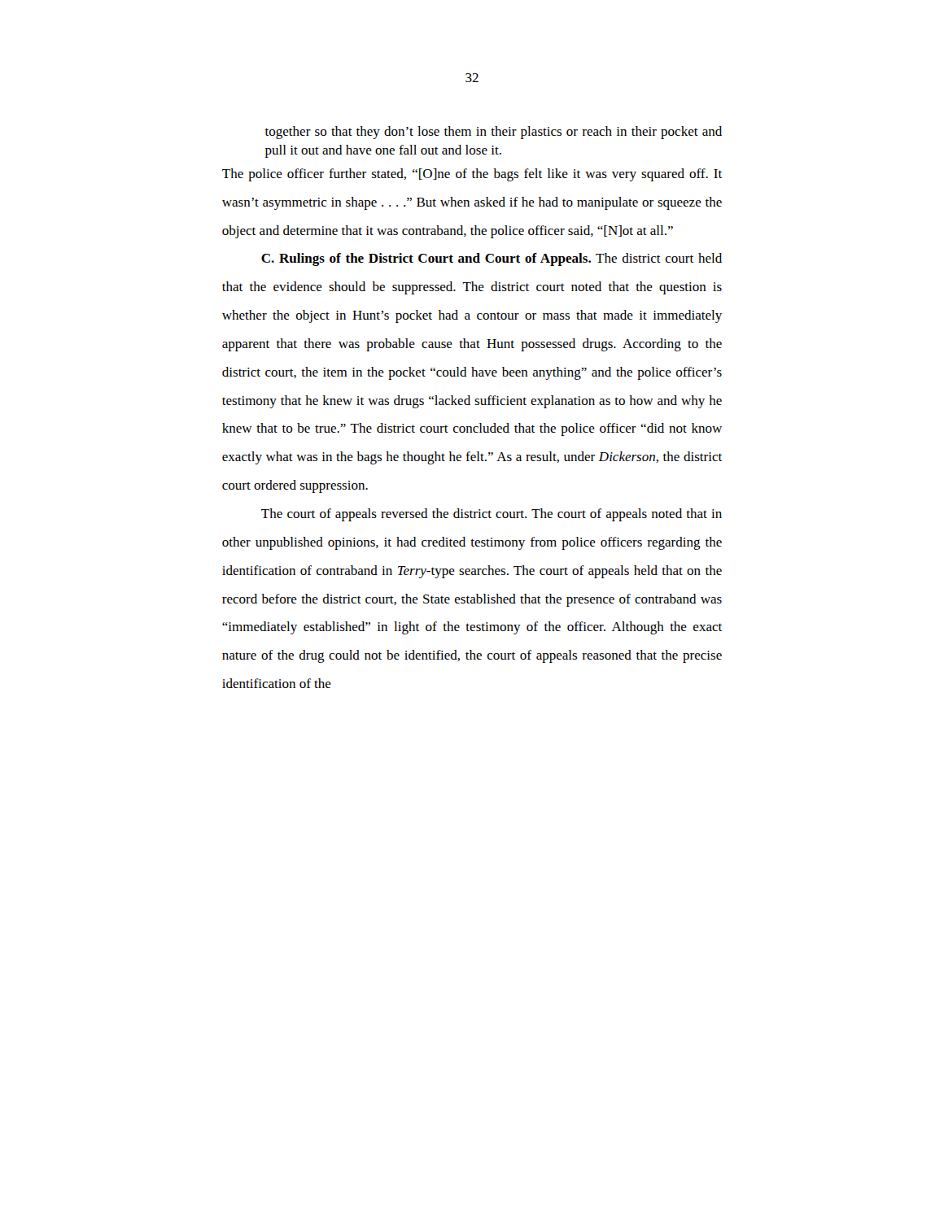32
together so that they don’t lose them in their plastics or reach in their pocket and pull it out and have one fall out and lose it.
The police officer further stated, “[O]ne of the bags felt like it was very squared off. It wasn’t asymmetric in shape . . . .” But when asked if he had to manipulate or squeeze the object and determine that it was contraband, the police officer said, “[N]ot at all.”
C. Rulings of the District Court and Court of Appeals. The district court held that the evidence should be suppressed. The district court noted that the question is whether the object in Hunt’s pocket had a contour or mass that made it immediately apparent that there was probable cause that Hunt possessed drugs. According to the district court, the item in the pocket “could have been anything” and the police officer’s testimony that he knew it was drugs “lacked sufficient explanation as to how and why he knew that to be true.” The district court concluded that the police officer “did not know exactly what was in the bags he thought he felt.” As a result, under Dickerson, the district court ordered suppression.
The court of appeals reversed the district court. The court of appeals noted that in other unpublished opinions, it had credited testimony from police officers regarding the identification of contraband in Terry-type searches. The court of appeals held that on the record before the district court, the State established that the presence of contraband was “immediately established” in light of the testimony of the officer. Although the exact nature of the drug could not be identified, the court of appeals reasoned that the precise identification of the